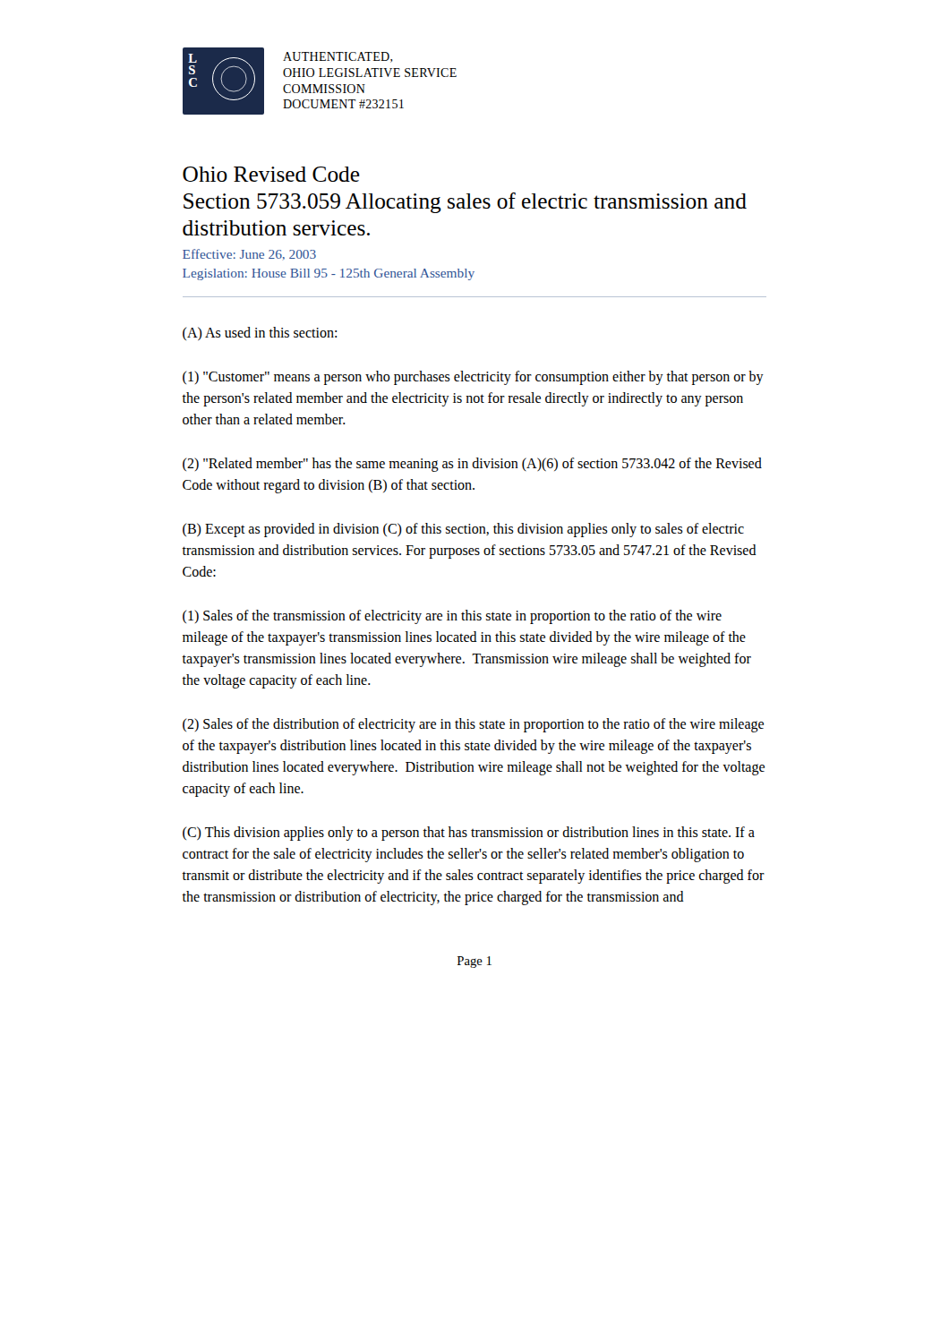L
S
C
AUTHENTICATED,
OHIO LEGISLATIVE SERVICE
COMMISSION
DOCUMENT #232151
Ohio Revised Code Section 5733.059 Allocating sales of electric transmission and distribution services.
Effective: June 26, 2003
Legislation: House Bill 95 - 125th General Assembly
(A) As used in this section:
(1) "Customer" means a person who purchases electricity for consumption either by that person or by the person's related member and the electricity is not for resale directly or indirectly to any person other than a related member.
(2) "Related member" has the same meaning as in division (A)(6) of section 5733.042 of the Revised Code without regard to division (B) of that section.
(B) Except as provided in division (C) of this section, this division applies only to sales of electric transmission and distribution services. For purposes of sections 5733.05 and 5747.21 of the Revised Code:
(1) Sales of the transmission of electricity are in this state in proportion to the ratio of the wire mileage of the taxpayer's transmission lines located in this state divided by the wire mileage of the taxpayer's transmission lines located everywhere. Transmission wire mileage shall be weighted for the voltage capacity of each line.
(2) Sales of the distribution of electricity are in this state in proportion to the ratio of the wire mileage of the taxpayer's distribution lines located in this state divided by the wire mileage of the taxpayer's distribution lines located everywhere. Distribution wire mileage shall not be weighted for the voltage capacity of each line.
(C) This division applies only to a person that has transmission or distribution lines in this state. If a contract for the sale of electricity includes the seller's or the seller's related member's obligation to transmit or distribute the electricity and if the sales contract separately identifies the price charged for the transmission or distribution of electricity, the price charged for the transmission and
Page 1